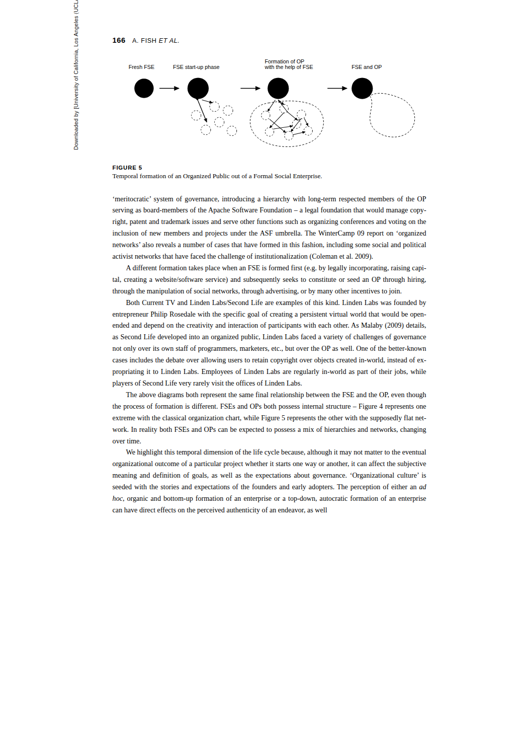Downloaded by [University of California, Los Angeles (UCLA)] at 15:59 16 May 2012
166 A. FISH ET AL.
Fresh FSE FSE start-up phase Formation of OP with the help of FSE FSE and OP
FIGURE 5
Temporal formation of an Organized Public out of a Formal Social Enterprise.
‘meritocratic’ system of governance, introducing a hierarchy with long-term respected members of the OP serving as board-members of the Apache Software Foundation – a legal foundation that would manage copyright, patent and trademark issues and serve other functions such as organizing conferences and voting on the inclusion of new members and projects under the ASF umbrella. The WinterCamp 09 report on ‘organized networks’ also reveals a number of cases that have formed in this fashion, including some social and political activist networks that have faced the challenge of institutionalization (Coleman et al. 2009).
A different formation takes place when an FSE is formed first (e.g. by legally incorporating, raising capital, creating a website/software service) and subsequently seeks to constitute or seed an OP through hiring, through the manipulation of social networks, through advertising, or by many other incentives to join.
Both Current TV and Linden Labs/Second Life are examples of this kind. Linden Labs was founded by entrepreneur Philip Rosedale with the specific goal of creating a persistent virtual world that would be open-ended and depend on the creativity and interaction of participants with each other. As Malaby (2009) details, as Second Life developed into an organized public, Linden Labs faced a variety of challenges of governance not only over its own staff of programmers, marketers, etc., but over the OP as well. One of the better-known cases includes the debate over allowing users to retain copyright over objects created in-world, instead of expropriating it to Linden Labs. Employees of Linden Labs are regularly in-world as part of their jobs, while players of Second Life very rarely visit the offices of Linden Labs.
The above diagrams both represent the same final relationship between the FSE and the OP, even though the process of formation is different. FSEs and OPs both possess internal structure – Figure 4 represents one extreme with the classical organization chart, while Figure 5 represents the other with the supposedly flat network. In reality both FSEs and OPs can be expected to possess a mix of hierarchies and networks, changing over time.
We highlight this temporal dimension of the life cycle because, although it may not matter to the eventual organizational outcome of a particular project whether it starts one way or another, it can affect the subjective meaning and definition of goals, as well as the expectations about governance. ‘Organizational culture’ is seeded with the stories and expectations of the founders and early adopters. The perception of either an ad hoc, organic and bottom-up formation of an enterprise or a top-down, autocratic formation of an enterprise can have direct effects on the perceived authenticity of an endeavor, as well